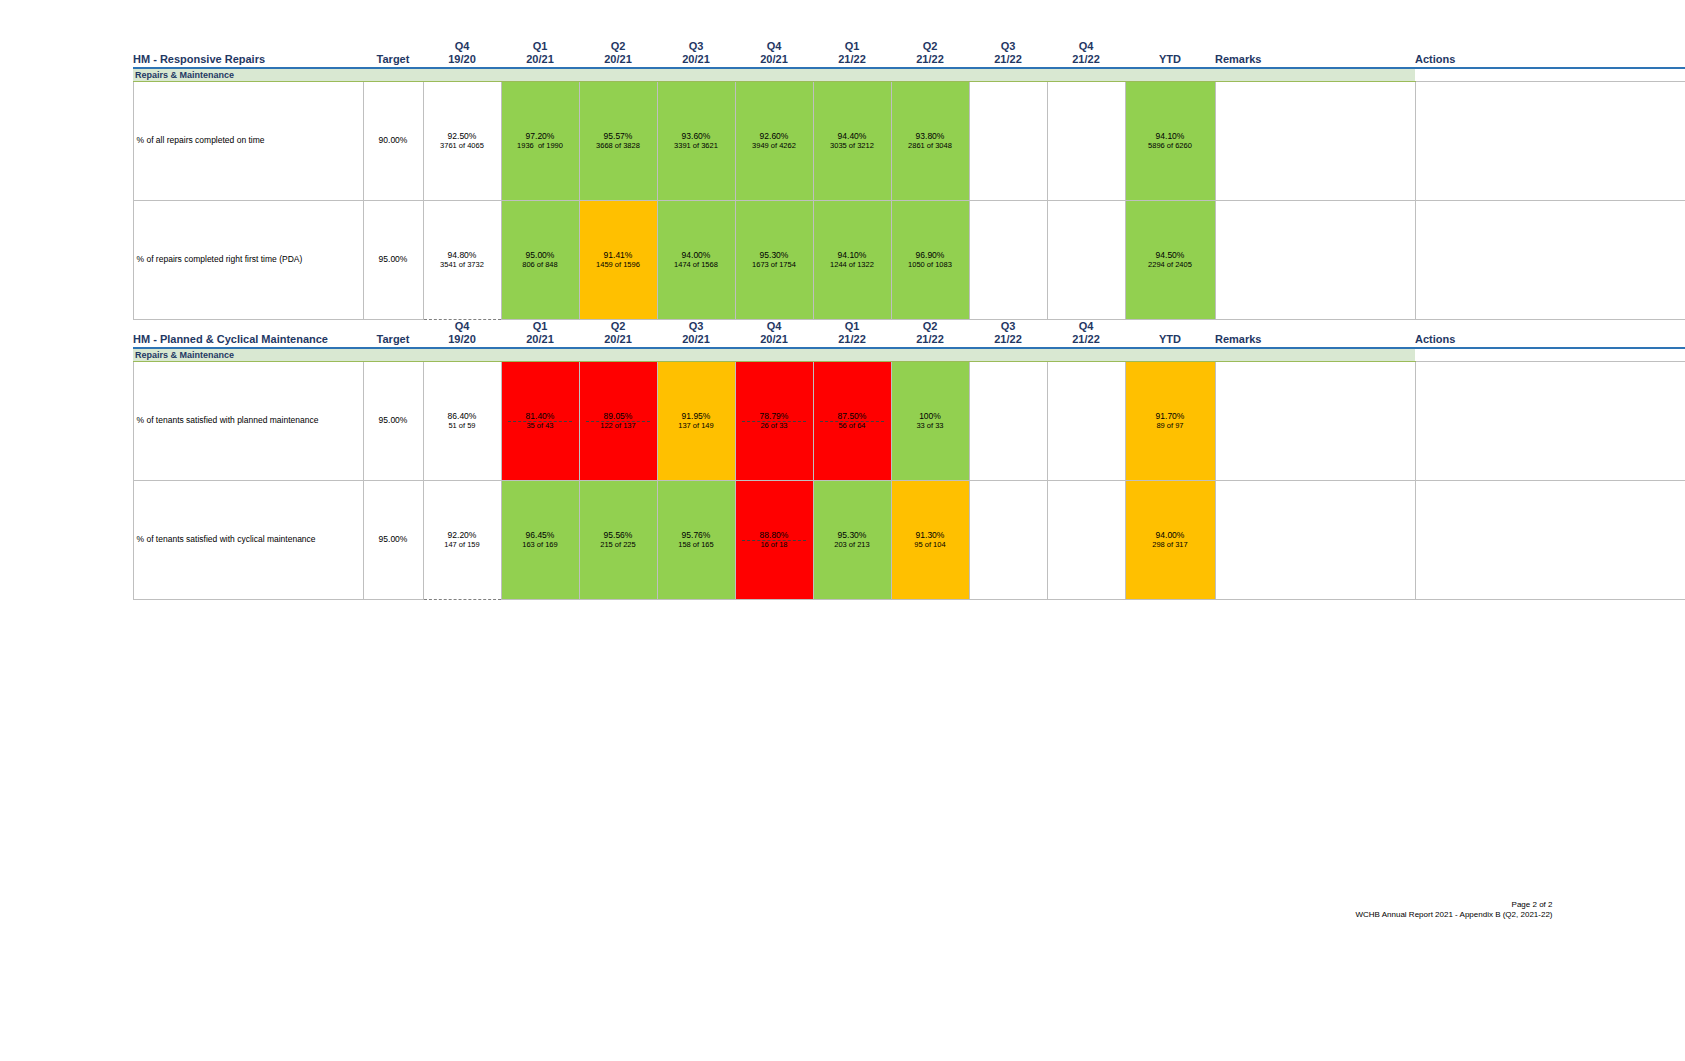| | | Q4 | Q1 | Q2 | Q3 | Q4 | Q1 | Q2 | Q3 | Q4 | | | |
| HM - Responsive Repairs | Target | 19/20 | 20/21 | 20/21 | 20/21 | 20/21 | 21/22 | 21/22 | 21/22 | 21/22 | YTD | Remarks | Actions |
| Repairs & Maintenance |
| % of all repairs completed on time | 90.00% | 92.50% 3761 of 4065 | 97.20% 1936 of 1990 | 95.57% 3668 of 3828 | 93.60% 3391 of 3621 | 92.60% 3949 of 4262 | 94.40% 3035 of 3212 | 93.80% 2861 of 3048 | | | 94.10% 5896 of 6260 | | |
| % of repairs completed right first time (PDA) | 95.00% | 94.80% 3541 of 3732 | 95.00% 806 of 848 | 91.41% 1459 of 1596 | 94.00% 1474 of 1568 | 95.30% 1673 of 1754 | 94.10% 1244 of 1322 | 96.90% 1050 of 1083 | | | 94.50% 2294 of 2405 | | |
| | | Q4 | Q1 | Q2 | Q3 | Q4 | Q1 | Q2 | Q3 | Q4 | | | |
| HM - Planned & Cyclical Maintenance | Target | 19/20 | 20/21 | 20/21 | 20/21 | 20/21 | 21/22 | 21/22 | 21/22 | 21/22 | YTD | Remarks | Actions |
| Repairs & Maintenance |
| % of tenants satisfied with planned maintenance | 95.00% | 86.40% 51 of 59 | 81.40% 35 of 43 | 89.05% 122 of 137 | 91.95% 137 of 149 | 78.79% 26 of 33 | 87.50% 56 of 64 | 100% 33 of 33 | | | 91.70% 89 of 97 | | |
| % of tenants satisfied with cyclical maintenance | 95.00% | 92.20% 147 of 159 | 96.45% 163 of 169 | 95.56% 215 of 225 | 95.76% 158 of 165 | 88.80% 16 of 18 | 95.30% 203 of 213 | 91.30% 95 of 104 | | | 94.00% 298 of 317 | | |
Page 2 of 2
WCHB Annual Report 2021 - Appendix B (Q2, 2021-22)